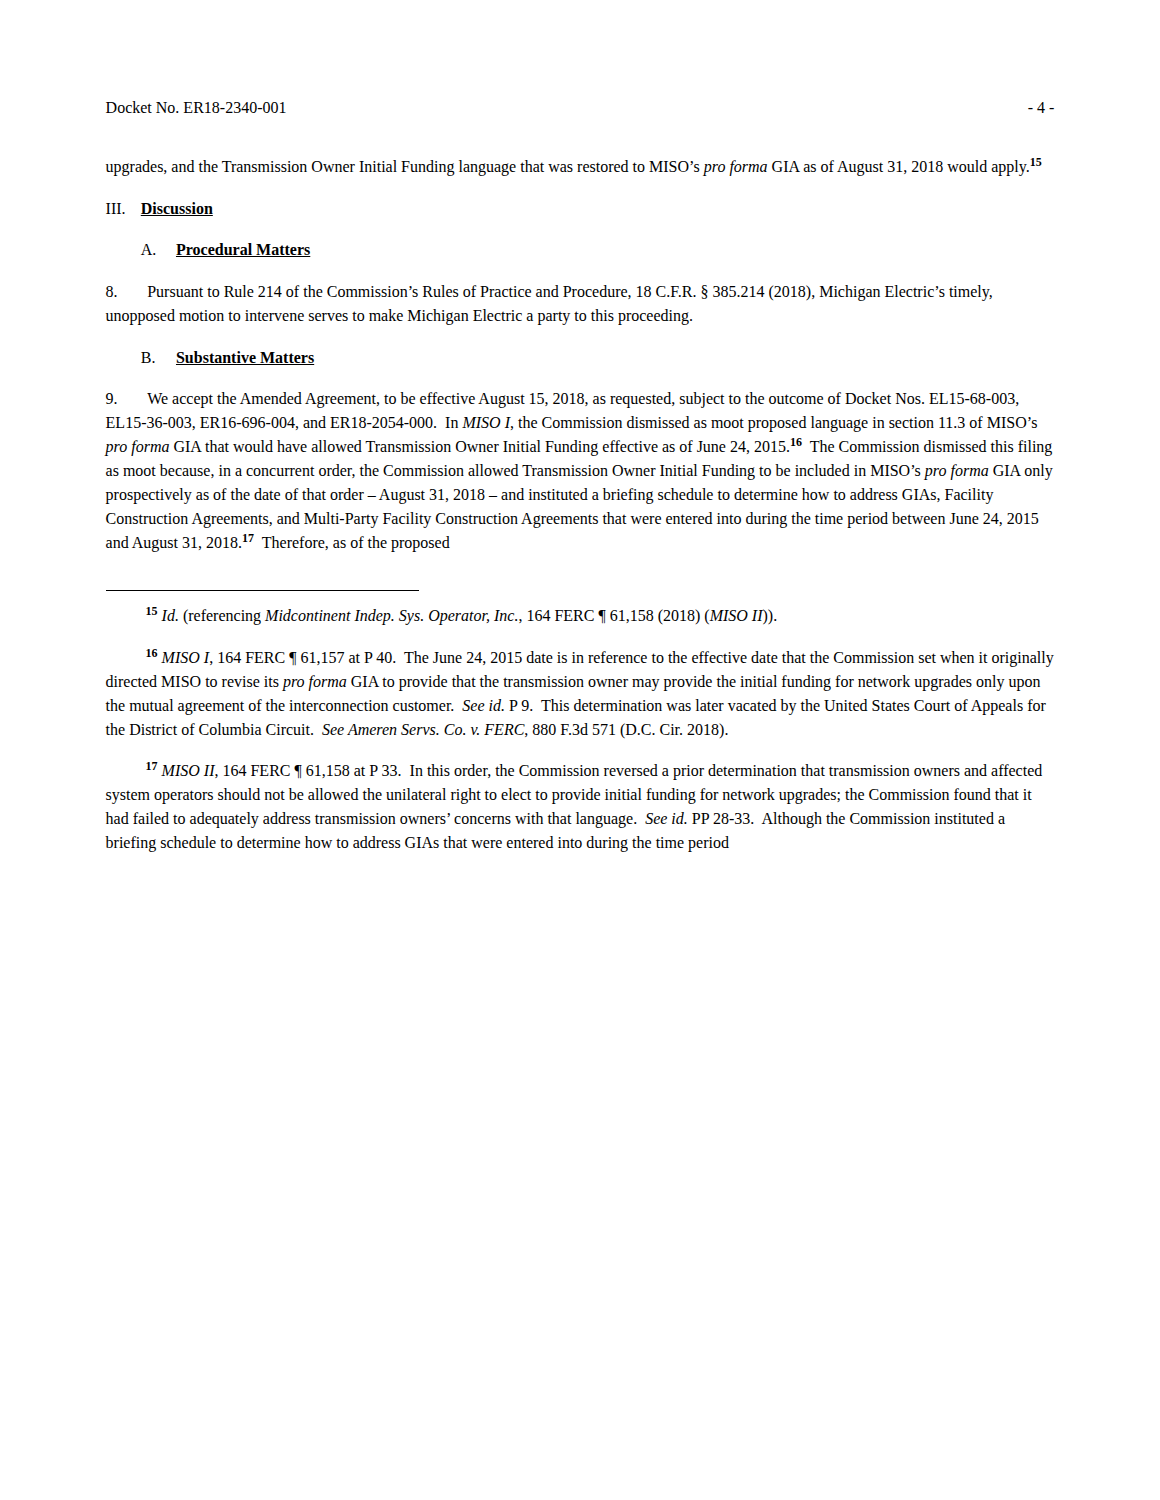Docket No. ER18-2340-001
- 4 -
upgrades, and the Transmission Owner Initial Funding language that was restored to MISO’s pro forma GIA as of August 31, 2018 would apply.15
III. Discussion
A. Procedural Matters
8. Pursuant to Rule 214 of the Commission’s Rules of Practice and Procedure, 18 C.F.R. § 385.214 (2018), Michigan Electric’s timely, unopposed motion to intervene serves to make Michigan Electric a party to this proceeding.
B. Substantive Matters
9. We accept the Amended Agreement, to be effective August 15, 2018, as requested, subject to the outcome of Docket Nos. EL15-68-003, EL15-36-003, ER16-696-004, and ER18-2054-000. In MISO I, the Commission dismissed as moot proposed language in section 11.3 of MISO’s pro forma GIA that would have allowed Transmission Owner Initial Funding effective as of June 24, 2015.16 The Commission dismissed this filing as moot because, in a concurrent order, the Commission allowed Transmission Owner Initial Funding to be included in MISO’s pro forma GIA only prospectively as of the date of that order – August 31, 2018 – and instituted a briefing schedule to determine how to address GIAs, Facility Construction Agreements, and Multi-Party Facility Construction Agreements that were entered into during the time period between June 24, 2015 and August 31, 2018.17 Therefore, as of the proposed
15 Id. (referencing Midcontinent Indep. Sys. Operator, Inc., 164 FERC ¶ 61,158 (2018) (MISO II)).
16 MISO I, 164 FERC ¶ 61,157 at P 40. The June 24, 2015 date is in reference to the effective date that the Commission set when it originally directed MISO to revise its pro forma GIA to provide that the transmission owner may provide the initial funding for network upgrades only upon the mutual agreement of the interconnection customer. See id. P 9. This determination was later vacated by the United States Court of Appeals for the District of Columbia Circuit. See Ameren Servs. Co. v. FERC, 880 F.3d 571 (D.C. Cir. 2018).
17 MISO II, 164 FERC ¶ 61,158 at P 33. In this order, the Commission reversed a prior determination that transmission owners and affected system operators should not be allowed the unilateral right to elect to provide initial funding for network upgrades; the Commission found that it had failed to adequately address transmission owners’ concerns with that language. See id. PP 28-33. Although the Commission instituted a briefing schedule to determine how to address GIAs that were entered into during the time period